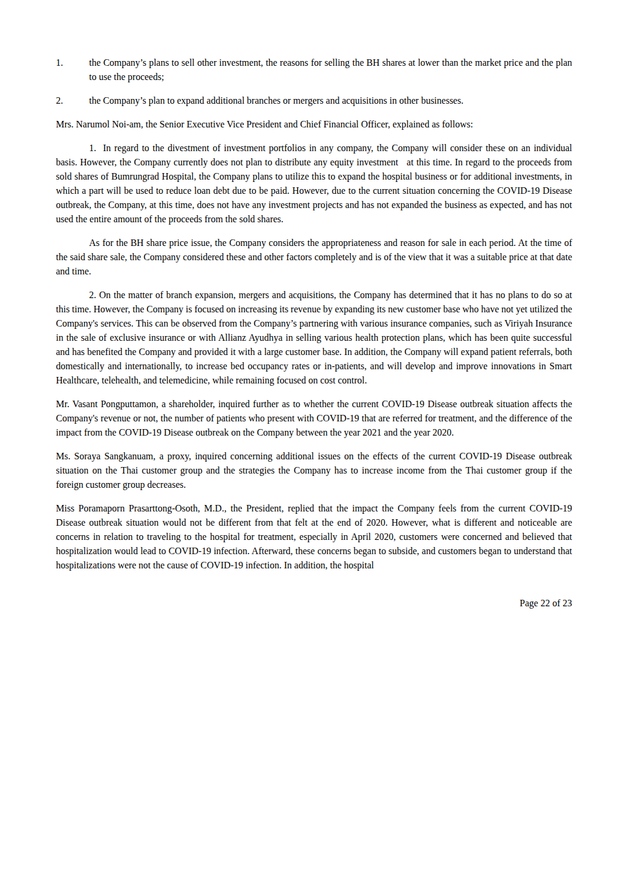1.
the Company’s plans to sell other investment, the reasons for selling the BH shares at lower than the market price and the plan to use the proceeds;
2.
the Company’s plan to expand additional branches or mergers and acquisitions in other businesses.
Mrs. Narumol Noi-am, the Senior Executive Vice President and Chief Financial Officer, explained as follows:
1. In regard to the divestment of investment portfolios in any company, the Company will consider these on an individual basis. However, the Company currently does not plan to distribute any equity investment at this time. In regard to the proceeds from sold shares of Bumrungrad Hospital, the Company plans to utilize this to expand the hospital business or for additional investments, in which a part will be used to reduce loan debt due to be paid. However, due to the current situation concerning the COVID-19 Disease outbreak, the Company, at this time, does not have any investment projects and has not expanded the business as expected, and has not used the entire amount of the proceeds from the sold shares.
As for the BH share price issue, the Company considers the appropriateness and reason for sale in each period. At the time of the said share sale, the Company considered these and other factors completely and is of the view that it was a suitable price at that date and time.
2. On the matter of branch expansion, mergers and acquisitions, the Company has determined that it has no plans to do so at this time. However, the Company is focused on increasing its revenue by expanding its new customer base who have not yet utilized the Company's services. This can be observed from the Company’s partnering with various insurance companies, such as Viriyah Insurance in the sale of exclusive insurance or with Allianz Ayudhya in selling various health protection plans, which has been quite successful and has benefited the Company and provided it with a large customer base. In addition, the Company will expand patient referrals, both domestically and internationally, to increase bed occupancy rates or in-patients, and will develop and improve innovations in Smart Healthcare, telehealth, and telemedicine, while remaining focused on cost control.
Mr. Vasant Pongputtamon, a shareholder, inquired further as to whether the current COVID-19 Disease outbreak situation affects the Company's revenue or not, the number of patients who present with COVID-19 that are referred for treatment, and the difference of the impact from the COVID-19 Disease outbreak on the Company between the year 2021 and the year 2020.
Ms. Soraya Sangkanuam, a proxy, inquired concerning additional issues on the effects of the current COVID-19 Disease outbreak situation on the Thai customer group and the strategies the Company has to increase income from the Thai customer group if the foreign customer group decreases.
Miss Poramaporn Prasarttong-Osoth, M.D., the President, replied that the impact the Company feels from the current COVID-19 Disease outbreak situation would not be different from that felt at the end of 2020. However, what is different and noticeable are concerns in relation to traveling to the hospital for treatment, especially in April 2020, customers were concerned and believed that hospitalization would lead to COVID-19 infection. Afterward, these concerns began to subside, and customers began to understand that hospitalizations were not the cause of COVID-19 infection. In addition, the hospital
Page 22 of 23